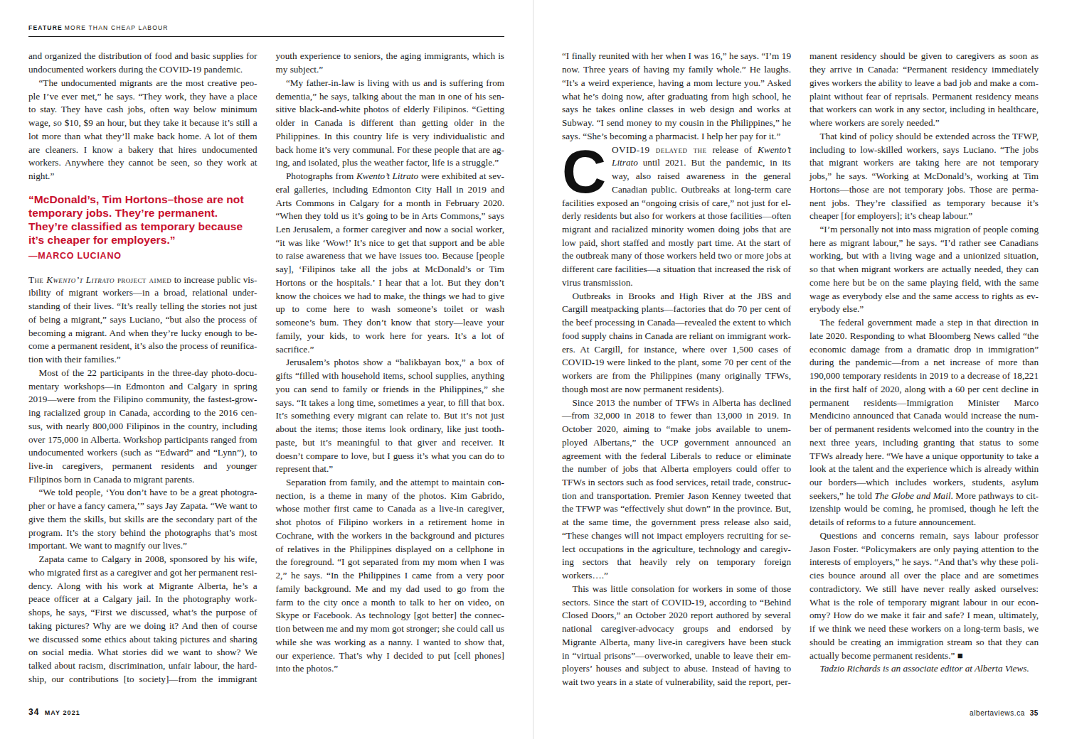FEATURE MORE THAN CHEAP LABOUR
and organized the distribution of food and basic supplies for undocumented workers during the COVID-19 pandemic.
“The undocumented migrants are the most creative people I’ve ever met,” he says. “They work, they have a place to stay. They have cash jobs, often way below minimum wage, so $10, $9 an hour, but they take it because it’s still a lot more than what they’ll make back home. A lot of them are cleaners. I know a bakery that hires undocumented workers. Anywhere they cannot be seen, so they work at night.”
“McDonald’s, Tim Hortons–those are not temporary jobs. They’re permanent. They’re classified as temporary because it’s cheaper for employers.” —Marco Luciano
The Kwento’t Litrato project aimed to increase public visibility of migrant workers—in a broad, relational understanding of their lives. “It’s really telling the stories not just of being a migrant,” says Luciano, “but also the process of becoming a migrant. And when they’re lucky enough to become a permanent resident, it’s also the process of reunification with their families.”
Most of the 22 participants in the three-day photo-documentary workshops—in Edmonton and Calgary in spring 2019—were from the Filipino community, the fastest-growing racialized group in Canada, according to the 2016 census, with nearly 800,000 Filipinos in the country, including over 175,000 in Alberta. Workshop participants ranged from undocumented workers (such as “Edward” and “Lynn”), to live-in caregivers, permanent residents and younger Filipinos born in Canada to migrant parents.
“We told people, ‘You don’t have to be a great photographer or have a fancy camera,’” says Jay Zapata. “We want to give them the skills, but skills are the secondary part of the program. It’s the story behind the photographs that’s most important. We want to magnify our lives.”
Zapata came to Calgary in 2008, sponsored by his wife, who migrated first as a caregiver and got her permanent residency. Along with his work at Migrante Alberta, he’s a peace officer at a Calgary jail. In the photography workshops, he says, “First we discussed, what’s the purpose of taking pictures? Why are we doing it? And then of course we discussed some ethics about taking pictures and sharing on social media. What stories did we want to show? We talked about racism, discrimination, unfair labour, the hardship, our contributions [to society]—from the immigrant youth experience to seniors, the aging immigrants, which is my subject.”
“My father-in-law is living with us and is suffering from dementia,” he says, talking about the man in one of his sensitive black-and-white photos of elderly Filipinos. “Getting older in Canada is different than getting older in the Philippines. In this country life is very individualistic and back home it’s very communal. For these people that are aging, and isolated, plus the weather factor, life is a struggle.”
Photographs from Kwento’t Litrato were exhibited at several galleries, including Edmonton City Hall in 2019 and Arts Commons in Calgary for a month in February 2020. “When they told us it’s going to be in Arts Commons,” says Len Jerusalem, a former caregiver and now a social worker, “it was like ‘Wow!’ It’s nice to get that support and be able to raise awareness that we have issues too. Because [people say], ‘Filipinos take all the jobs at McDonald’s or Tim Hortons or the hospitals.’ I hear that a lot. But they don’t know the choices we had to make, the things we had to give up to come here to wash someone’s toilet or wash someone’s bum. They don’t know that story—leave your family, your kids, to work here for years. It’s a lot of sacrifice.”
Jerusalem’s photos show a “balikbayan box,” a box of gifts “filled with household items, school supplies, anything you can send to family or friends in the Philippines,” she says. “It takes a long time, sometimes a year, to fill that box. It’s something every migrant can relate to. But it’s not just about the items; those items look ordinary, like just toothpaste, but it’s meaningful to that giver and receiver. It doesn’t compare to love, but I guess it’s what you can do to represent that.”
Separation from family, and the attempt to maintain connection, is a theme in many of the photos. Kim Gabrido, whose mother first came to Canada as a live-in caregiver, shot photos of Filipino workers in a retirement home in Cochrane, with the workers in the background and pictures of relatives in the Philippines displayed on a cellphone in the foreground. “I got separated from my mom when I was 2,” he says. “In the Philippines I came from a very poor family background. Me and my dad used to go from the farm to the city once a month to talk to her on video, on Skype or Facebook. As technology [got better] the connection between me and my mom got stronger; she could call us while she was working as a nanny. I wanted to show that, our experience. That’s why I decided to put [cell phones] into the photos.”
34 MAY 2021
“I finally reunited with her when I was 16,” he says. “I’m 19 now. Three years of having my family whole.” He laughs. “It’s a weird experience, having a mom lecture you.” Asked what he’s doing now, after graduating from high school, he says he takes online classes in web design and works at Subway. “I send money to my cousin in the Philippines,” he says. “She’s becoming a pharmacist. I help her pay for it.”
C
OVID-19 delayed the release of Kwento’t Litrato until 2021. But the pandemic, in its way, also raised awareness in the general Canadian public. Outbreaks at long-term care facilities exposed an “ongoing crisis of care,” not just for elderly residents but also for workers at those facilities—often migrant and racialized minority women doing jobs that are low paid, short staffed and mostly part time. At the start of the outbreak many of those workers held two or more jobs at different care facilities—a situation that increased the risk of virus transmission.
Outbreaks in Brooks and High River at the JBS and Cargill meatpacking plants—factories that do 70 per cent of the beef processing in Canada—revealed the extent to which food supply chains in Canada are reliant on immigrant workers. At Cargill, for instance, where over 1,500 cases of COVID-19 were linked to the plant, some 70 per cent of the workers are from the Philippines (many originally TFWs, though most are now permanent residents).
Since 2013 the number of TFWs in Alberta has declined—from 32,000 in 2018 to fewer than 13,000 in 2019. In October 2020, aiming to “make jobs available to unemployed Albertans,” the UCP government announced an agreement with the federal Liberals to reduce or eliminate the number of jobs that Alberta employers could offer to TFWs in sectors such as food services, retail trade, construction and transportation. Premier Jason Kenney tweeted that the TFWP was “effectively shut down” in the province. But, at the same time, the government press release also said, “These changes will not impact employers recruiting for select occupations in the agriculture, technology and caregiving sectors that heavily rely on temporary foreign workers….”
This was little consolation for workers in some of those sectors. Since the start of COVID-19, according to “Behind Closed Doors,” an October 2020 report authored by several national caregiver-advocacy groups and endorsed by Migrante Alberta, many live-in caregivers have been stuck in “virtual prisons”—overworked, unable to leave their employers’ houses and subject to abuse. Instead of having to wait two years in a state of vulnerability, said the report, permanent residency should be given to caregivers as soon as they arrive in Canada: “Permanent residency immediately gives workers the ability to leave a bad job and make a complaint without fear of reprisals. Permanent residency means that workers can work in any sector, including in healthcare, where workers are sorely needed.”
That kind of policy should be extended across the TFWP, including to low-skilled workers, says Luciano. “The jobs that migrant workers are taking here are not temporary jobs,” he says. “Working at McDonald’s, working at Tim Hortons—those are not temporary jobs. Those are permanent jobs. They’re classified as temporary because it’s cheaper [for employers]; it’s cheap labour.”
“I’m personally not into mass migration of people coming here as migrant labour,” he says. “I’d rather see Canadians working, but with a living wage and a unionized situation, so that when migrant workers are actually needed, they can come here but be on the same playing field, with the same wage as everybody else and the same access to rights as everybody else.”
The federal government made a step in that direction in late 2020. Responding to what Bloomberg News called “the economic damage from a dramatic drop in immigration” during the pandemic—from a net increase of more than 190,000 temporary residents in 2019 to a decrease of 18,221 in the first half of 2020, along with a 60 per cent decline in permanent residents—Immigration Minister Marco Mendicino announced that Canada would increase the number of permanent residents welcomed into the country in the next three years, including granting that status to some TFWs already here. “We have a unique opportunity to take a look at the talent and the experience which is already within our borders—which includes workers, students, asylum seekers,” he told The Globe and Mail. More pathways to citizenship would be coming, he promised, though he left the details of reforms to a future announcement.
Questions and concerns remain, says labour professor Jason Foster. “Policymakers are only paying attention to the interests of employers,” he says. “And that’s why these policies bounce around all over the place and are sometimes contradictory. We still have never really asked ourselves: What is the role of temporary migrant labour in our economy? How do we make it fair and safe? I mean, ultimately, if we think we need these workers on a long-term basis, we should be creating an immigration stream so that they can actually become permanent residents.” ■
Tadzio Richards is an associate editor at Alberta Views.
albertaviews.ca 35